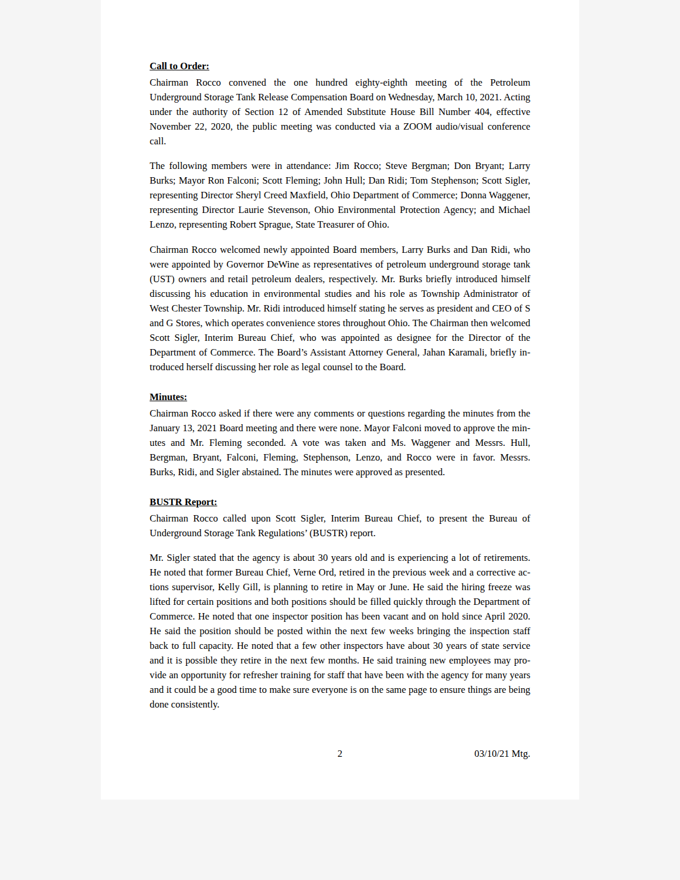Call to Order:
Chairman Rocco convened the one hundred eighty-eighth meeting of the Petroleum Underground Storage Tank Release Compensation Board on Wednesday, March 10, 2021. Acting under the authority of Section 12 of Amended Substitute House Bill Number 404, effective November 22, 2020, the public meeting was conducted via a ZOOM audio/visual conference call.
The following members were in attendance: Jim Rocco; Steve Bergman; Don Bryant; Larry Burks; Mayor Ron Falconi; Scott Fleming; John Hull; Dan Ridi; Tom Stephenson; Scott Sigler, representing Director Sheryl Creed Maxfield, Ohio Department of Commerce; Donna Waggener, representing Director Laurie Stevenson, Ohio Environmental Protection Agency; and Michael Lenzo, representing Robert Sprague, State Treasurer of Ohio.
Chairman Rocco welcomed newly appointed Board members, Larry Burks and Dan Ridi, who were appointed by Governor DeWine as representatives of petroleum underground storage tank (UST) owners and retail petroleum dealers, respectively. Mr. Burks briefly introduced himself discussing his education in environmental studies and his role as Township Administrator of West Chester Township. Mr. Ridi introduced himself stating he serves as president and CEO of S and G Stores, which operates convenience stores throughout Ohio. The Chairman then welcomed Scott Sigler, Interim Bureau Chief, who was appointed as designee for the Director of the Department of Commerce. The Board’s Assistant Attorney General, Jahan Karamali, briefly introduced herself discussing her role as legal counsel to the Board.
Minutes:
Chairman Rocco asked if there were any comments or questions regarding the minutes from the January 13, 2021 Board meeting and there were none. Mayor Falconi moved to approve the minutes and Mr. Fleming seconded. A vote was taken and Ms. Waggener and Messrs. Hull, Bergman, Bryant, Falconi, Fleming, Stephenson, Lenzo, and Rocco were in favor. Messrs. Burks, Ridi, and Sigler abstained. The minutes were approved as presented.
BUSTR Report:
Chairman Rocco called upon Scott Sigler, Interim Bureau Chief, to present the Bureau of Underground Storage Tank Regulations’ (BUSTR) report.
Mr. Sigler stated that the agency is about 30 years old and is experiencing a lot of retirements. He noted that former Bureau Chief, Verne Ord, retired in the previous week and a corrective actions supervisor, Kelly Gill, is planning to retire in May or June. He said the hiring freeze was lifted for certain positions and both positions should be filled quickly through the Department of Commerce. He noted that one inspector position has been vacant and on hold since April 2020. He said the position should be posted within the next few weeks bringing the inspection staff back to full capacity. He noted that a few other inspectors have about 30 years of state service and it is possible they retire in the next few months. He said training new employees may provide an opportunity for refresher training for staff that have been with the agency for many years and it could be a good time to make sure everyone is on the same page to ensure things are being done consistently.
2
03/10/21 Mtg.